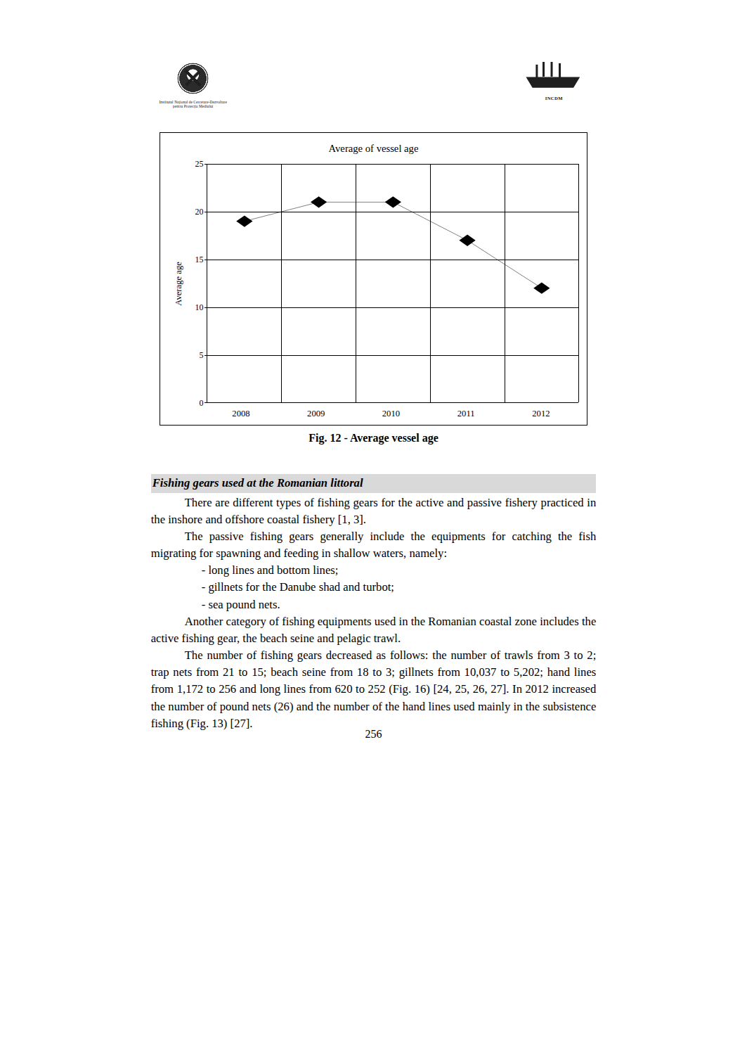Institutul Național de Cercetare-Dezvoltare
pentru Protecția Mediului
INCDM
Average of vessel age
Average age
25 20 15 10 5 0
2008 2009 2010 2011 2012
Fig. 12 - Average vessel age
Fishing gears used at the Romanian littoral
There are different types of fishing gears for the active and passive fishery practiced in the inshore and offshore coastal fishery [1, 3].
The passive fishing gears generally include the equipments for catching the fish migrating for spawning and feeding in shallow waters, namely:
- long lines and bottom lines;
- gillnets for the Danube shad and turbot;
- sea pound nets.
Another category of fishing equipments used in the Romanian coastal zone includes the active fishing gear, the beach seine and pelagic trawl.
The number of fishing gears decreased as follows: the number of trawls from 3 to 2; trap nets from 21 to 15; beach seine from 18 to 3; gillnets from 10,037 to 5,202; hand lines from 1,172 to 256 and long lines from 620 to 252 (Fig. 16) [24, 25, 26, 27]. In 2012 increased the number of pound nets (26) and the number of the hand lines used mainly in the subsistence fishing (Fig. 13) [27].
256